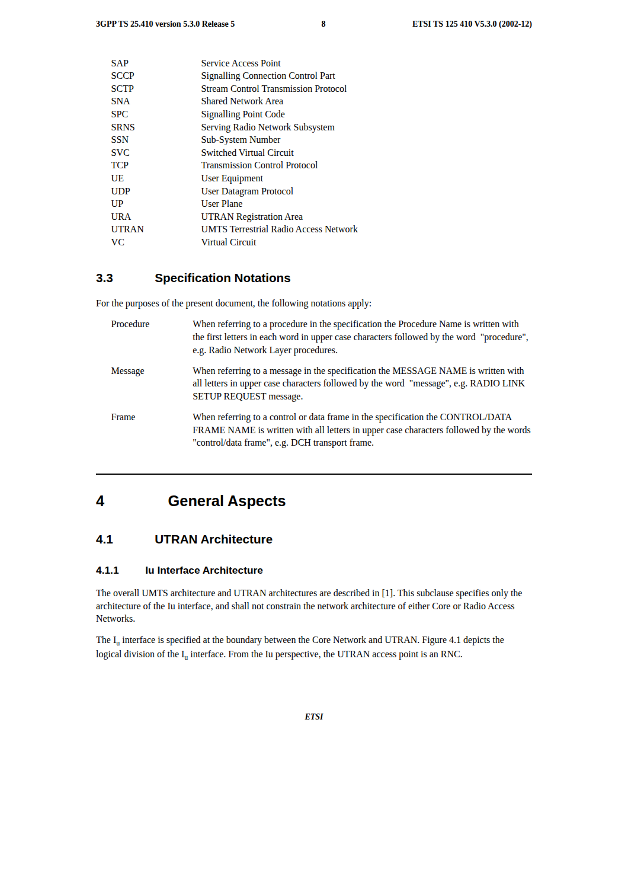3GPP TS 25.410 version 5.3.0 Release 5
8
ETSI TS 125 410 V5.3.0 (2002-12)
SAP
Service Access Point
SCCP
Signalling Connection Control Part
SCTP
Stream Control Transmission Protocol
SNA
Shared Network Area
SPC
Signalling Point Code
SRNS
Serving Radio Network Subsystem
SSN
Sub-System Number
SVC
Switched Virtual Circuit
TCP
Transmission Control Protocol
UE
User Equipment
UDP
User Datagram Protocol
UP
User Plane
URA
UTRAN Registration Area
UTRAN
UMTS Terrestrial Radio Access Network
VC
Virtual Circuit
3.3 Specification Notations
For the purposes of the present document, the following notations apply:
Procedure
When referring to a procedure in the specification the Procedure Name is written with the first letters in each word in upper case characters followed by the word "procedure", e.g. Radio Network Layer procedures.
Message
When referring to a message in the specification the MESSAGE NAME is written with all letters in upper case characters followed by the word "message", e.g. RADIO LINK SETUP REQUEST message.
Frame
When referring to a control or data frame in the specification the CONTROL/DATA FRAME NAME is written with all letters in upper case characters followed by the words "control/data frame", e.g. DCH transport frame.
4 General Aspects
4.1 UTRAN Architecture
4.1.1 Iu Interface Architecture
The overall UMTS architecture and UTRAN architectures are described in [1]. This subclause specifies only the architecture of the Iu interface, and shall not constrain the network architecture of either Core or Radio Access Networks.
The Iu interface is specified at the boundary between the Core Network and UTRAN. Figure 4.1 depicts the logical division of the Iu interface. From the Iu perspective, the UTRAN access point is an RNC.
ETSI